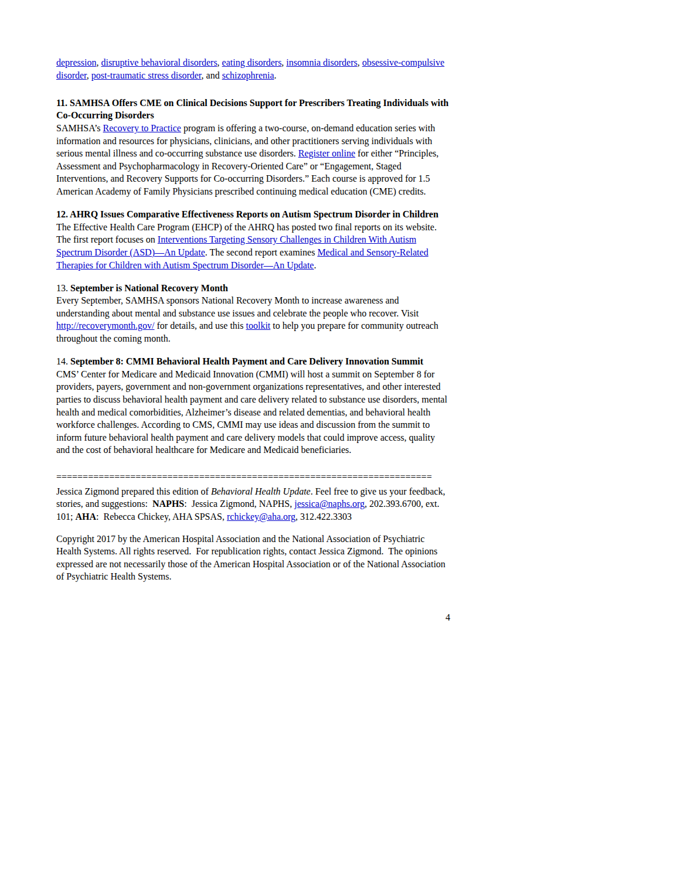depression, disruptive behavioral disorders, eating disorders, insomnia disorders, obsessive-compulsive disorder, post-traumatic stress disorder, and schizophrenia.
11. SAMHSA Offers CME on Clinical Decisions Support for Prescribers Treating Individuals with Co-Occurring Disorders
SAMHSA’s Recovery to Practice program is offering a two-course, on-demand education series with information and resources for physicians, clinicians, and other practitioners serving individuals with serious mental illness and co-occurring substance use disorders. Register online for either “Principles, Assessment and Psychopharmacology in Recovery-Oriented Care” or “Engagement, Staged Interventions, and Recovery Supports for Co-occurring Disorders.” Each course is approved for 1.5 American Academy of Family Physicians prescribed continuing medical education (CME) credits.
12. AHRQ Issues Comparative Effectiveness Reports on Autism Spectrum Disorder in Children
The Effective Health Care Program (EHCP) of the AHRQ has posted two final reports on its website. The first report focuses on Interventions Targeting Sensory Challenges in Children With Autism Spectrum Disorder (ASD)—An Update. The second report examines Medical and Sensory-Related Therapies for Children with Autism Spectrum Disorder—An Update.
13. September is National Recovery Month
Every September, SAMHSA sponsors National Recovery Month to increase awareness and understanding about mental and substance use issues and celebrate the people who recover. Visit http://recoverymonth.gov/ for details, and use this toolkit to help you prepare for community outreach throughout the coming month.
14. September 8: CMMI Behavioral Health Payment and Care Delivery Innovation Summit
CMS’ Center for Medicare and Medicaid Innovation (CMMI) will host a summit on September 8 for providers, payers, government and non-government organizations representatives, and other interested parties to discuss behavioral health payment and care delivery related to substance use disorders, mental health and medical comorbidities, Alzheimer’s disease and related dementias, and behavioral health workforce challenges. According to CMS, CMMI may use ideas and discussion from the summit to inform future behavioral health payment and care delivery models that could improve access, quality and the cost of behavioral healthcare for Medicare and Medicaid beneficiaries.
=======================================================================
Jessica Zigmond prepared this edition of Behavioral Health Update. Feel free to give us your feedback, stories, and suggestions: NAPHS: Jessica Zigmond, NAPHS, jessica@naphs.org, 202.393.6700, ext. 101; AHA: Rebecca Chickey, AHA SPSAS, rchickey@aha.org, 312.422.3303
Copyright 2017 by the American Hospital Association and the National Association of Psychiatric Health Systems. All rights reserved. For republication rights, contact Jessica Zigmond. The opinions expressed are not necessarily those of the American Hospital Association or of the National Association of Psychiatric Health Systems.
4